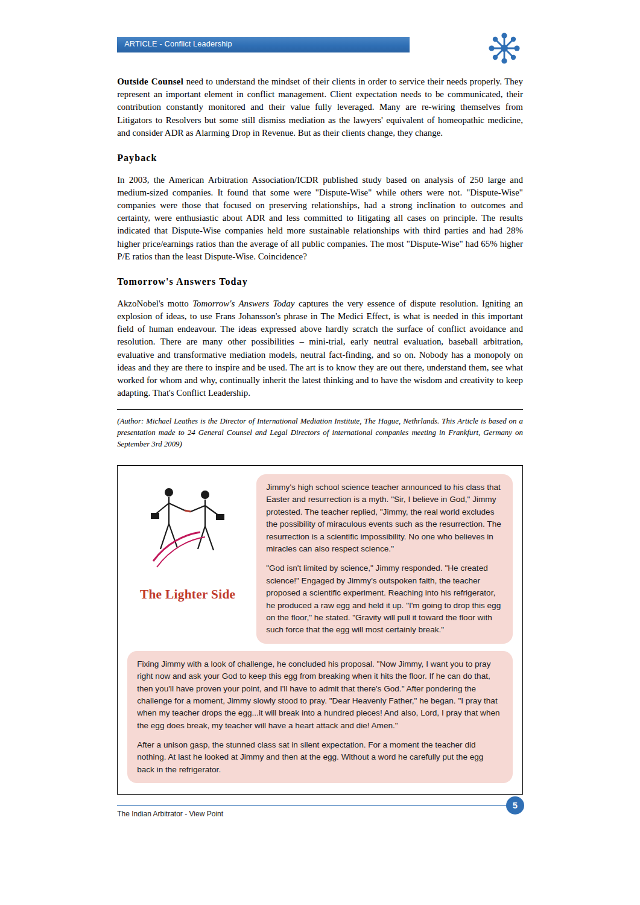ARTICLE - Conflict Leadership
Outside Counsel need to understand the mindset of their clients in order to service their needs properly. They represent an important element in conflict management. Client expectation needs to be communicated, their contribution constantly monitored and their value fully leveraged. Many are re-wiring themselves from Litigators to Resolvers but some still dismiss mediation as the lawyers' equivalent of homeopathic medicine, and consider ADR as Alarming Drop in Revenue. But as their clients change, they change.
Payback
In 2003, the American Arbitration Association/ICDR published study based on analysis of 250 large and medium-sized companies. It found that some were "Dispute-Wise" while others were not. "Dispute-Wise" companies were those that focused on preserving relationships, had a strong inclination to outcomes and certainty, were enthusiastic about ADR and less committed to litigating all cases on principle. The results indicated that Dispute-Wise companies held more sustainable relationships with third parties and had 28% higher price/earnings ratios than the average of all public companies. The most "Dispute-Wise" had 65% higher P/E ratios than the least Dispute-Wise. Coincidence?
Tomorrow's Answers Today
AkzoNobel's motto Tomorrow's Answers Today captures the very essence of dispute resolution. Igniting an explosion of ideas, to use Frans Johansson's phrase in The Medici Effect, is what is needed in this important field of human endeavour. The ideas expressed above hardly scratch the surface of conflict avoidance and resolution. There are many other possibilities – mini-trial, early neutral evaluation, baseball arbitration, evaluative and transformative mediation models, neutral fact-finding, and so on. Nobody has a monopoly on ideas and they are there to inspire and be used. The art is to know they are out there, understand them, see what worked for whom and why, continually inherit the latest thinking and to have the wisdom and creativity to keep adapting. That's Conflict Leadership.
(Author: Michael Leathes is the Director of International Mediation Institute, The Hague, Nethrlands. This Article is based on a presentation made to 24 General Counsel and Legal Directors of international companies meeting in Frankfurt, Germany on September 3rd 2009)
The Lighter Side
Jimmy's high school science teacher announced to his class that Easter and resurrection is a myth. "Sir, I believe in God," Jimmy protested. The teacher replied, "Jimmy, the real world excludes the possibility of miraculous events such as the resurrection. The resurrection is a scientific impossibility. No one who believes in miracles can also respect science."
"God isn't limited by science," Jimmy responded. "He created science!" Engaged by Jimmy's outspoken faith, the teacher proposed a scientific experiment. Reaching into his refrigerator, he produced a raw egg and held it up. "I'm going to drop this egg on the floor," he stated. "Gravity will pull it toward the floor with such force that the egg will most certainly break."
Fixing Jimmy with a look of challenge, he concluded his proposal. "Now Jimmy, I want you to pray right now and ask your God to keep this egg from breaking when it hits the floor. If he can do that, then you'll have proven your point, and I'll have to admit that there's God." After pondering the challenge for a moment, Jimmy slowly stood to pray. "Dear Heavenly Father," he began. "I pray that when my teacher drops the egg...it will break into a hundred pieces! And also, Lord, I pray that when the egg does break, my teacher will have a heart attack and die! Amen."
After a unison gasp, the stunned class sat in silent expectation. For a moment the teacher did nothing. At last he looked at Jimmy and then at the egg. Without a word he carefully put the egg back in the refrigerator.
The Indian Arbitrator - View Point
5